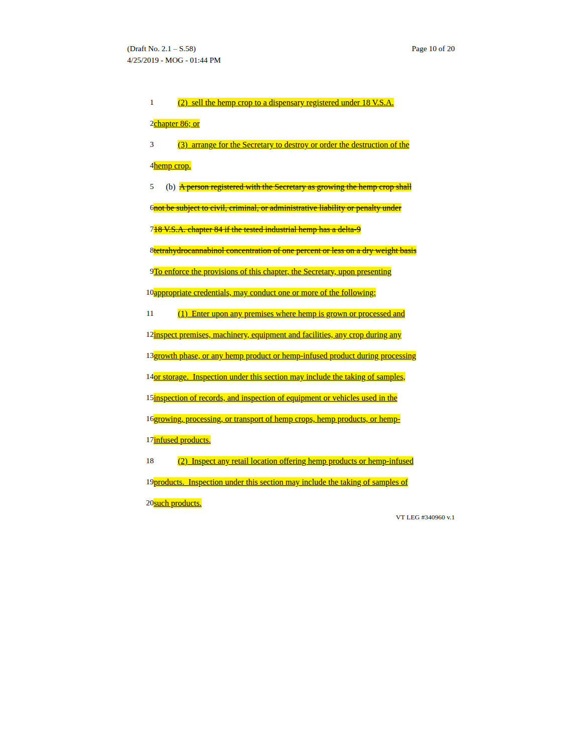(Draft No. 2.1 – S.58) 4/25/2019 - MOG - 01:44 PM
Page 10 of 20
| 1 | (2) sell the hemp crop to a dispensary registered under 18 V.S.A. |
| 2 | chapter 86; or |
| 3 | (3) arrange for the Secretary to destroy or order the destruction of the |
| 4 | hemp crop. |
| 5 | (b) A person registered with the Secretary as growing the hemp crop shall |
| 6 | not be subject to civil, criminal, or administrative liability or penalty under |
| 7 | 18 V.S.A. chapter 84 if the tested industrial hemp has a delta-9 |
| 8 | tetrahydrocannabinol concentration of one percent or less on a dry weight basis |
| 9 | To enforce the provisions of this chapter, the Secretary, upon presenting |
| 10 | appropriate credentials, may conduct one or more of the following: |
| 11 | (1) Enter upon any premises where hemp is grown or processed and |
| 12 | inspect premises, machinery, equipment and facilities, any crop during any |
| 13 | growth phase, or any hemp product or hemp-infused product during processing |
| 14 | or storage. Inspection under this section may include the taking of samples, |
| 15 | inspection of records, and inspection of equipment or vehicles used in the |
| 16 | growing, processing, or transport of hemp crops, hemp products, or hemp- |
| 17 | infused products. |
| 18 | (2) Inspect any retail location offering hemp products or hemp-infused |
| 19 | products. Inspection under this section may include the taking of samples of |
| 20 | such products. |
VT LEG #340960 v.1